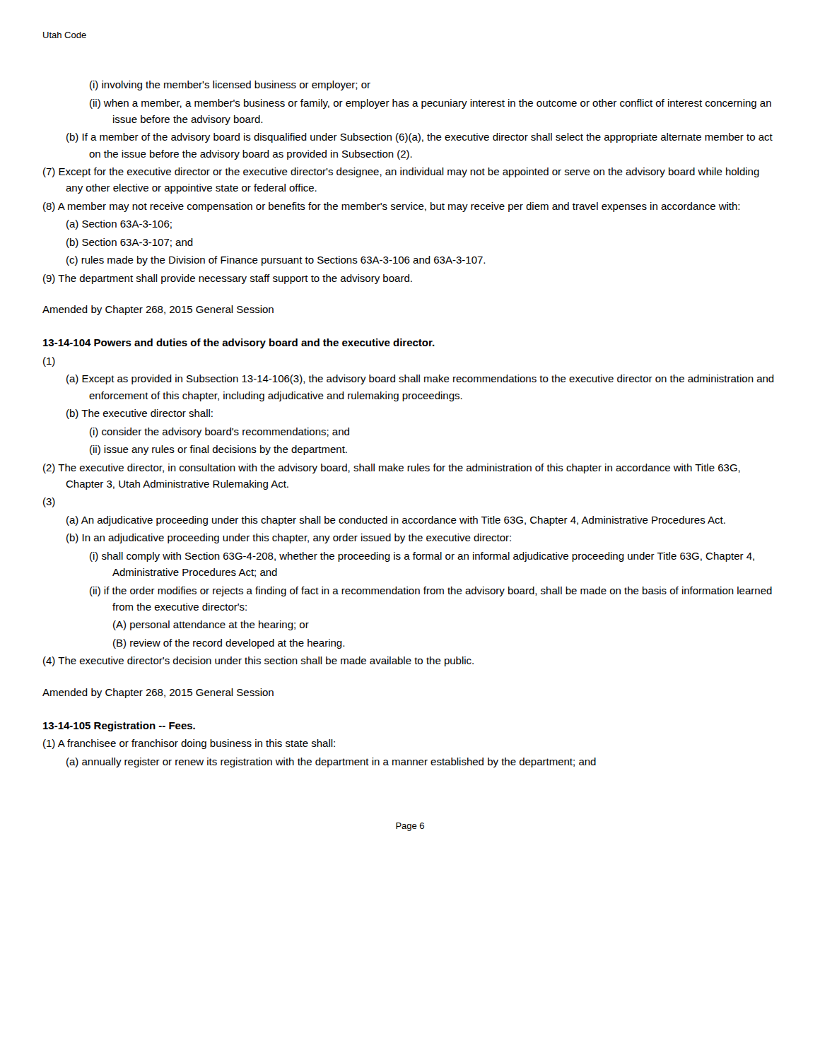Utah Code
(i) involving the member's licensed business or employer; or
(ii) when a member, a member's business or family, or employer has a pecuniary interest in the outcome or other conflict of interest concerning an issue before the advisory board.
(b) If a member of the advisory board is disqualified under Subsection (6)(a), the executive director shall select the appropriate alternate member to act on the issue before the advisory board as provided in Subsection (2).
(7) Except for the executive director or the executive director's designee, an individual may not be appointed or serve on the advisory board while holding any other elective or appointive state or federal office.
(8) A member may not receive compensation or benefits for the member's service, but may receive per diem and travel expenses in accordance with:
(a) Section 63A-3-106;
(b) Section 63A-3-107; and
(c) rules made by the Division of Finance pursuant to Sections 63A-3-106 and 63A-3-107.
(9) The department shall provide necessary staff support to the advisory board.
Amended by Chapter 268, 2015 General Session
13-14-104 Powers and duties of the advisory board and the executive director.
(1)
(a) Except as provided in Subsection 13-14-106(3), the advisory board shall make recommendations to the executive director on the administration and enforcement of this chapter, including adjudicative and rulemaking proceedings.
(b) The executive director shall:
(i) consider the advisory board's recommendations; and
(ii) issue any rules or final decisions by the department.
(2) The executive director, in consultation with the advisory board, shall make rules for the administration of this chapter in accordance with Title 63G, Chapter 3, Utah Administrative Rulemaking Act.
(3)
(a) An adjudicative proceeding under this chapter shall be conducted in accordance with Title 63G, Chapter 4, Administrative Procedures Act.
(b) In an adjudicative proceeding under this chapter, any order issued by the executive director:
(i) shall comply with Section 63G-4-208, whether the proceeding is a formal or an informal adjudicative proceeding under Title 63G, Chapter 4, Administrative Procedures Act; and
(ii) if the order modifies or rejects a finding of fact in a recommendation from the advisory board, shall be made on the basis of information learned from the executive director's:
(A) personal attendance at the hearing; or
(B) review of the record developed at the hearing.
(4) The executive director's decision under this section shall be made available to the public.
Amended by Chapter 268, 2015 General Session
13-14-105 Registration -- Fees.
(1) A franchisee or franchisor doing business in this state shall:
(a) annually register or renew its registration with the department in a manner established by the department; and
Page 6